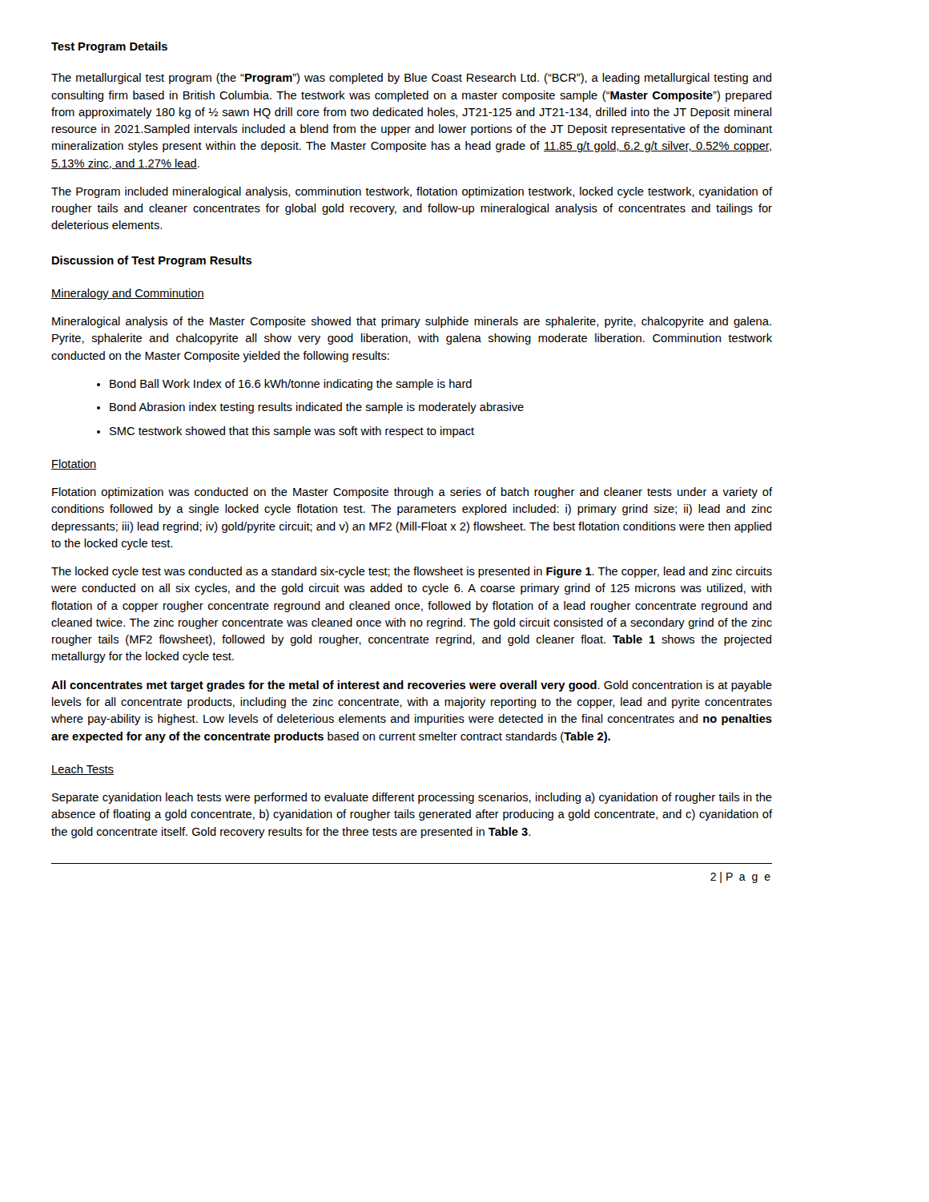Test Program Details
The metallurgical test program (the “Program”) was completed by Blue Coast Research Ltd. (“BCR”), a leading metallurgical testing and consulting firm based in British Columbia. The testwork was completed on a master composite sample (“Master Composite”) prepared from approximately 180 kg of ½ sawn HQ drill core from two dedicated holes, JT21-125 and JT21-134, drilled into the JT Deposit mineral resource in 2021.Sampled intervals included a blend from the upper and lower portions of the JT Deposit representative of the dominant mineralization styles present within the deposit. The Master Composite has a head grade of 11.85 g/t gold, 6.2 g/t silver, 0.52% copper, 5.13% zinc, and 1.27% lead.
The Program included mineralogical analysis, comminution testwork, flotation optimization testwork, locked cycle testwork, cyanidation of rougher tails and cleaner concentrates for global gold recovery, and follow-up mineralogical analysis of concentrates and tailings for deleterious elements.
Discussion of Test Program Results
Mineralogy and Comminution
Mineralogical analysis of the Master Composite showed that primary sulphide minerals are sphalerite, pyrite, chalcopyrite and galena. Pyrite, sphalerite and chalcopyrite all show very good liberation, with galena showing moderate liberation. Comminution testwork conducted on the Master Composite yielded the following results:
Bond Ball Work Index of 16.6 kWh/tonne indicating the sample is hard
Bond Abrasion index testing results indicated the sample is moderately abrasive
SMC testwork showed that this sample was soft with respect to impact
Flotation
Flotation optimization was conducted on the Master Composite through a series of batch rougher and cleaner tests under a variety of conditions followed by a single locked cycle flotation test. The parameters explored included: i) primary grind size; ii) lead and zinc depressants; iii) lead regrind; iv) gold/pyrite circuit; and v) an MF2 (Mill-Float x 2) flowsheet. The best flotation conditions were then applied to the locked cycle test.
The locked cycle test was conducted as a standard six-cycle test; the flowsheet is presented in Figure 1. The copper, lead and zinc circuits were conducted on all six cycles, and the gold circuit was added to cycle 6. A coarse primary grind of 125 microns was utilized, with flotation of a copper rougher concentrate reground and cleaned once, followed by flotation of a lead rougher concentrate reground and cleaned twice. The zinc rougher concentrate was cleaned once with no regrind. The gold circuit consisted of a secondary grind of the zinc rougher tails (MF2 flowsheet), followed by gold rougher, concentrate regrind, and gold cleaner float. Table 1 shows the projected metallurgy for the locked cycle test.
All concentrates met target grades for the metal of interest and recoveries were overall very good. Gold concentration is at payable levels for all concentrate products, including the zinc concentrate, with a majority reporting to the copper, lead and pyrite concentrates where pay-ability is highest. Low levels of deleterious elements and impurities were detected in the final concentrates and no penalties are expected for any of the concentrate products based on current smelter contract standards (Table 2).
Leach Tests
Separate cyanidation leach tests were performed to evaluate different processing scenarios, including a) cyanidation of rougher tails in the absence of floating a gold concentrate, b) cyanidation of rougher tails generated after producing a gold concentrate, and c) cyanidation of the gold concentrate itself. Gold recovery results for the three tests are presented in Table 3.
2 | P a g e